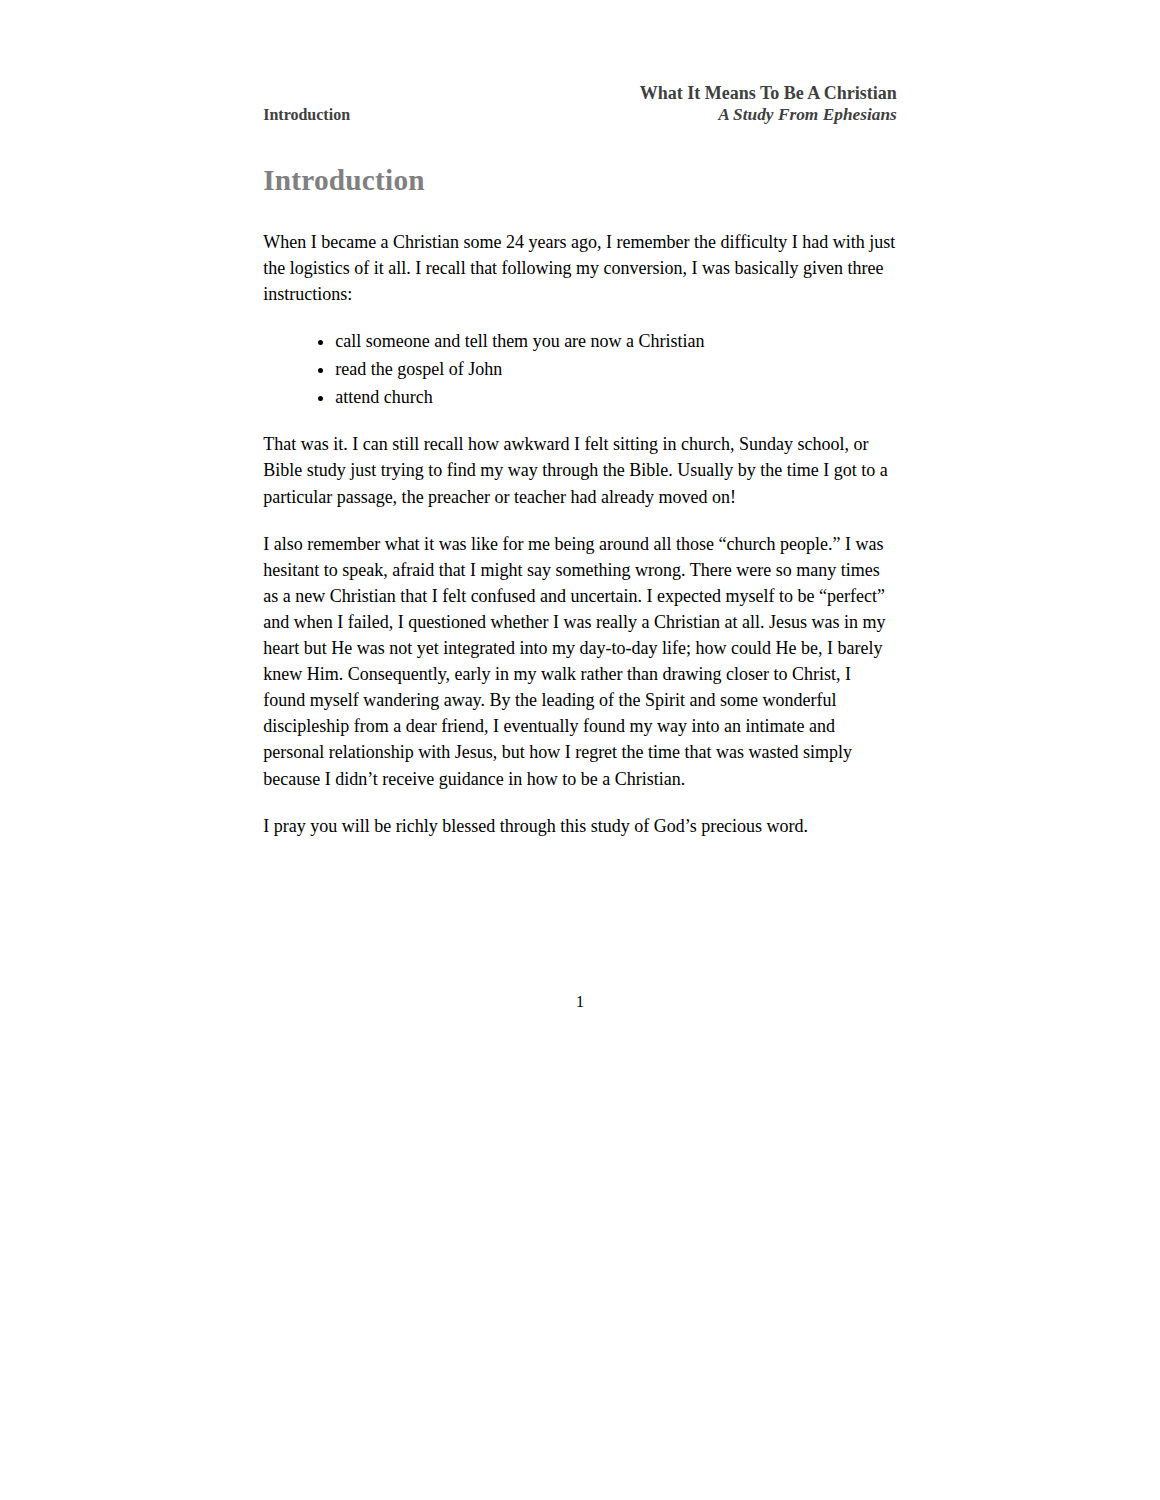Introduction
What It Means To Be A Christian
A Study From Ephesians
Introduction
When I became a Christian some 24 years ago, I remember the difficulty I had with just the logistics of it all. I recall that following my conversion, I was basically given three instructions:
call someone and tell them you are now a Christian
read the gospel of John
attend church
That was it. I can still recall how awkward I felt sitting in church, Sunday school, or Bible study just trying to find my way through the Bible. Usually by the time I got to a particular passage, the preacher or teacher had already moved on!
I also remember what it was like for me being around all those “church people.” I was hesitant to speak, afraid that I might say something wrong. There were so many times as a new Christian that I felt confused and uncertain. I expected myself to be “perfect” and when I failed, I questioned whether I was really a Christian at all. Jesus was in my heart but He was not yet integrated into my day-to-day life; how could He be, I barely knew Him. Consequently, early in my walk rather than drawing closer to Christ, I found myself wandering away. By the leading of the Spirit and some wonderful discipleship from a dear friend, I eventually found my way into an intimate and personal relationship with Jesus, but how I regret the time that was wasted simply because I didn’t receive guidance in how to be a Christian.
I pray you will be richly blessed through this study of God’s precious word.
1